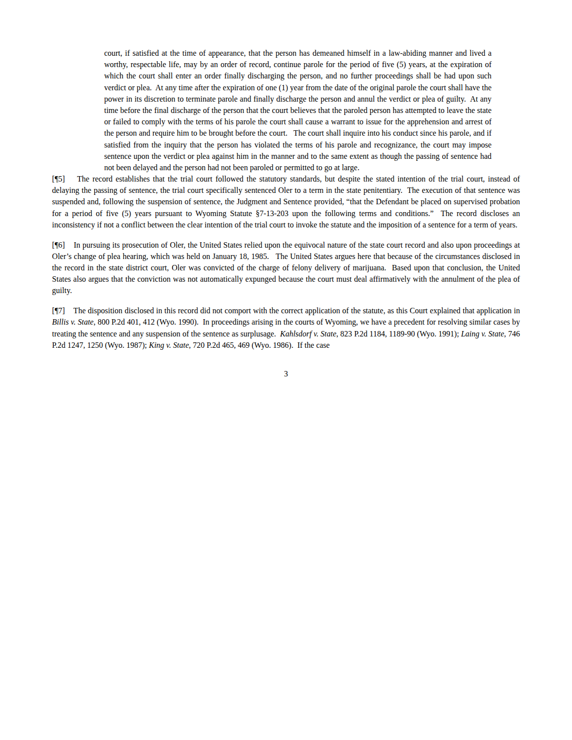court, if satisfied at the time of appearance, that the person has demeaned himself in a law-abiding manner and lived a worthy, respectable life, may by an order of record, continue parole for the period of five (5) years, at the expiration of which the court shall enter an order finally discharging the person, and no further proceedings shall be had upon such verdict or plea. At any time after the expiration of one (1) year from the date of the original parole the court shall have the power in its discretion to terminate parole and finally discharge the person and annul the verdict or plea of guilty. At any time before the final discharge of the person that the court believes that the paroled person has attempted to leave the state or failed to comply with the terms of his parole the court shall cause a warrant to issue for the apprehension and arrest of the person and require him to be brought before the court. The court shall inquire into his conduct since his parole, and if satisfied from the inquiry that the person has violated the terms of his parole and recognizance, the court may impose sentence upon the verdict or plea against him in the manner and to the same extent as though the passing of sentence had not been delayed and the person had not been paroled or permitted to go at large.
[¶5] The record establishes that the trial court followed the statutory standards, but despite the stated intention of the trial court, instead of delaying the passing of sentence, the trial court specifically sentenced Oler to a term in the state penitentiary. The execution of that sentence was suspended and, following the suspension of sentence, the Judgment and Sentence provided, “that the Defendant be placed on supervised probation for a period of five (5) years pursuant to Wyoming Statute §7-13-203 upon the following terms and conditions.” The record discloses an inconsistency if not a conflict between the clear intention of the trial court to invoke the statute and the imposition of a sentence for a term of years.
[¶6] In pursuing its prosecution of Oler, the United States relied upon the equivocal nature of the state court record and also upon proceedings at Oler’s change of plea hearing, which was held on January 18, 1985. The United States argues here that because of the circumstances disclosed in the record in the state district court, Oler was convicted of the charge of felony delivery of marijuana. Based upon that conclusion, the United States also argues that the conviction was not automatically expunged because the court must deal affirmatively with the annulment of the plea of guilty.
[¶7] The disposition disclosed in this record did not comport with the correct application of the statute, as this Court explained that application in Billis v. State, 800 P.2d 401, 412 (Wyo. 1990). In proceedings arising in the courts of Wyoming, we have a precedent for resolving similar cases by treating the sentence and any suspension of the sentence as surplusage. Kahlsdorf v. State, 823 P.2d 1184, 1189-90 (Wyo. 1991); Laing v. State, 746 P.2d 1247, 1250 (Wyo. 1987); King v. State, 720 P.2d 465, 469 (Wyo. 1986). If the case
3